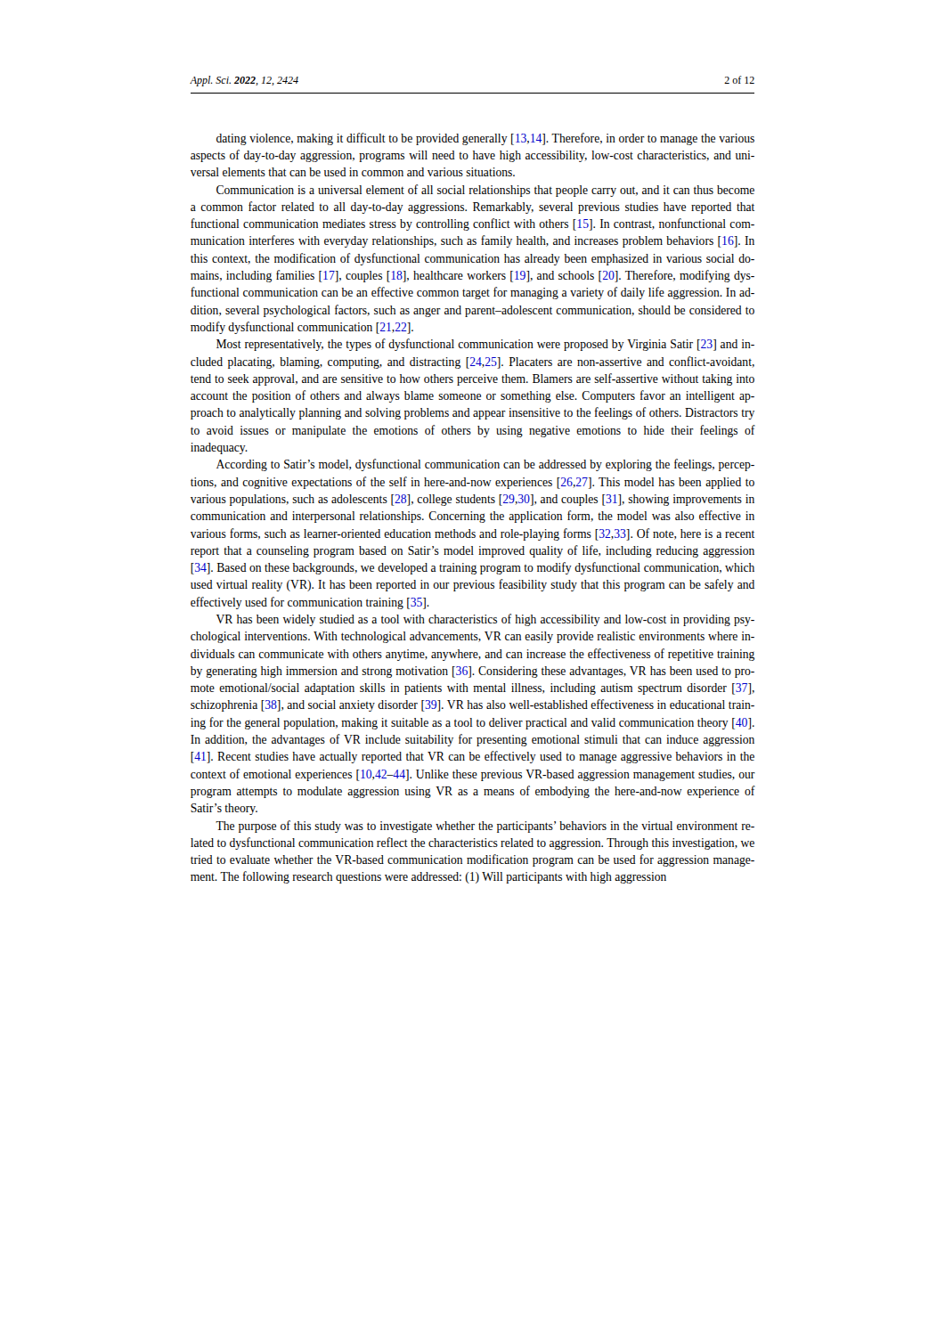Appl. Sci. 2022, 12, 2424 2 of 12
dating violence, making it difficult to be provided generally [13,14]. Therefore, in order to manage the various aspects of day-to-day aggression, programs will need to have high accessibility, low-cost characteristics, and universal elements that can be used in common and various situations.
Communication is a universal element of all social relationships that people carry out, and it can thus become a common factor related to all day-to-day aggressions. Remarkably, several previous studies have reported that functional communication mediates stress by controlling conflict with others [15]. In contrast, nonfunctional communication interferes with everyday relationships, such as family health, and increases problem behaviors [16]. In this context, the modification of dysfunctional communication has already been emphasized in various social domains, including families [17], couples [18], healthcare workers [19], and schools [20]. Therefore, modifying dysfunctional communication can be an effective common target for managing a variety of daily life aggression. In addition, several psychological factors, such as anger and parent–adolescent communication, should be considered to modify dysfunctional communication [21,22].
Most representatively, the types of dysfunctional communication were proposed by Virginia Satir [23] and included placating, blaming, computing, and distracting [24,25]. Placaters are non-assertive and conflict-avoidant, tend to seek approval, and are sensitive to how others perceive them. Blamers are self-assertive without taking into account the position of others and always blame someone or something else. Computers favor an intelligent approach to analytically planning and solving problems and appear insensitive to the feelings of others. Distractors try to avoid issues or manipulate the emotions of others by using negative emotions to hide their feelings of inadequacy.
According to Satir’s model, dysfunctional communication can be addressed by exploring the feelings, perceptions, and cognitive expectations of the self in here-and-now experiences [26,27]. This model has been applied to various populations, such as adolescents [28], college students [29,30], and couples [31], showing improvements in communication and interpersonal relationships. Concerning the application form, the model was also effective in various forms, such as learner-oriented education methods and role-playing forms [32,33]. Of note, here is a recent report that a counseling program based on Satir’s model improved quality of life, including reducing aggression [34]. Based on these backgrounds, we developed a training program to modify dysfunctional communication, which used virtual reality (VR). It has been reported in our previous feasibility study that this program can be safely and effectively used for communication training [35].
VR has been widely studied as a tool with characteristics of high accessibility and low-cost in providing psychological interventions. With technological advancements, VR can easily provide realistic environments where individuals can communicate with others anytime, anywhere, and can increase the effectiveness of repetitive training by generating high immersion and strong motivation [36]. Considering these advantages, VR has been used to promote emotional/social adaptation skills in patients with mental illness, including autism spectrum disorder [37], schizophrenia [38], and social anxiety disorder [39]. VR has also well-established effectiveness in educational training for the general population, making it suitable as a tool to deliver practical and valid communication theory [40]. In addition, the advantages of VR include suitability for presenting emotional stimuli that can induce aggression [41]. Recent studies have actually reported that VR can be effectively used to manage aggressive behaviors in the context of emotional experiences [10,42–44]. Unlike these previous VR-based aggression management studies, our program attempts to modulate aggression using VR as a means of embodying the here-and-now experience of Satir’s theory.
The purpose of this study was to investigate whether the participants’ behaviors in the virtual environment related to dysfunctional communication reflect the characteristics related to aggression. Through this investigation, we tried to evaluate whether the VR-based communication modification program can be used for aggression management. The following research questions were addressed: (1) Will participants with high aggression